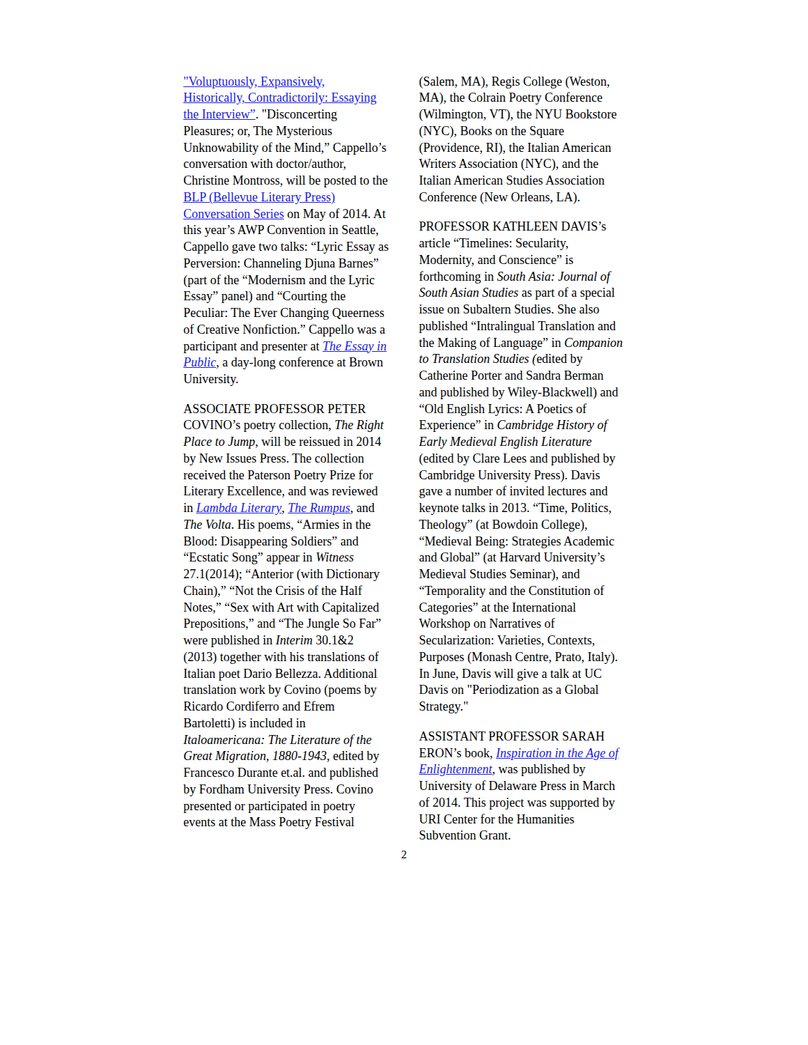"Voluptuously, Expansively, Historically, Contradictorily: Essaying the Interview”. "Disconcerting Pleasures; or, The Mysterious Unknowability of the Mind,” Cappello’s conversation with doctor/author, Christine Montross, will be posted to the BLP (Bellevue Literary Press) Conversation Series on May of 2014. At this year’s AWP Convention in Seattle, Cappello gave two talks: “Lyric Essay as Perversion: Channeling Djuna Barnes” (part of the “Modernism and the Lyric Essay” panel) and “Courting the Peculiar: The Ever Changing Queerness of Creative Nonfiction.” Cappello was a participant and presenter at The Essay in Public, a day-long conference at Brown University.
ASSOCIATE PROFESSOR PETER COVINO’s poetry collection, The Right Place to Jump, will be reissued in 2014 by New Issues Press. The collection received the Paterson Poetry Prize for Literary Excellence, and was reviewed in Lambda Literary, The Rumpus, and The Volta. His poems, “Armies in the Blood: Disappearing Soldiers” and “Ecstatic Song” appear in Witness 27.1(2014); “Anterior (with Dictionary Chain),” “Not the Crisis of the Half Notes,” “Sex with Art with Capitalized Prepositions,” and “The Jungle So Far” were published in Interim 30.1&2 (2013) together with his translations of Italian poet Dario Bellezza. Additional translation work by Covino (poems by Ricardo Cordiferro and Efrem Bartoletti) is included in Italoamericana: The Literature of the Great Migration, 1880-1943, edited by Francesco Durante et.al. and published by Fordham University Press. Covino presented or participated in poetry events at the Mass Poetry Festival (Salem, MA), Regis College (Weston, MA), the Colrain Poetry Conference (Wilmington, VT), the NYU Bookstore (NYC), Books on the Square (Providence, RI), the Italian American Writers Association (NYC), and the Italian American Studies Association Conference (New Orleans, LA).
PROFESSOR KATHLEEN DAVIS’s article “Timelines: Secularity, Modernity, and Conscience” is forthcoming in South Asia: Journal of South Asian Studies as part of a special issue on Subaltern Studies. She also published “Intralingual Translation and the Making of Language” in Companion to Translation Studies (edited by Catherine Porter and Sandra Berman and published by Wiley-Blackwell) and “Old English Lyrics: A Poetics of Experience” in Cambridge History of Early Medieval English Literature (edited by Clare Lees and published by Cambridge University Press). Davis gave a number of invited lectures and keynote talks in 2013. “Time, Politics, Theology” (at Bowdoin College), “Medieval Being: Strategies Academic and Global” (at Harvard University’s Medieval Studies Seminar), and “Temporality and the Constitution of Categories” at the International Workshop on Narratives of Secularization: Varieties, Contexts, Purposes (Monash Centre, Prato, Italy). In June, Davis will give a talk at UC Davis on "Periodization as a Global Strategy."
ASSISTANT PROFESSOR SARAH ERON’s book, Inspiration in the Age of Enlightenment, was published by University of Delaware Press in March of 2014. This project was supported by URI Center for the Humanities Subvention Grant.
2